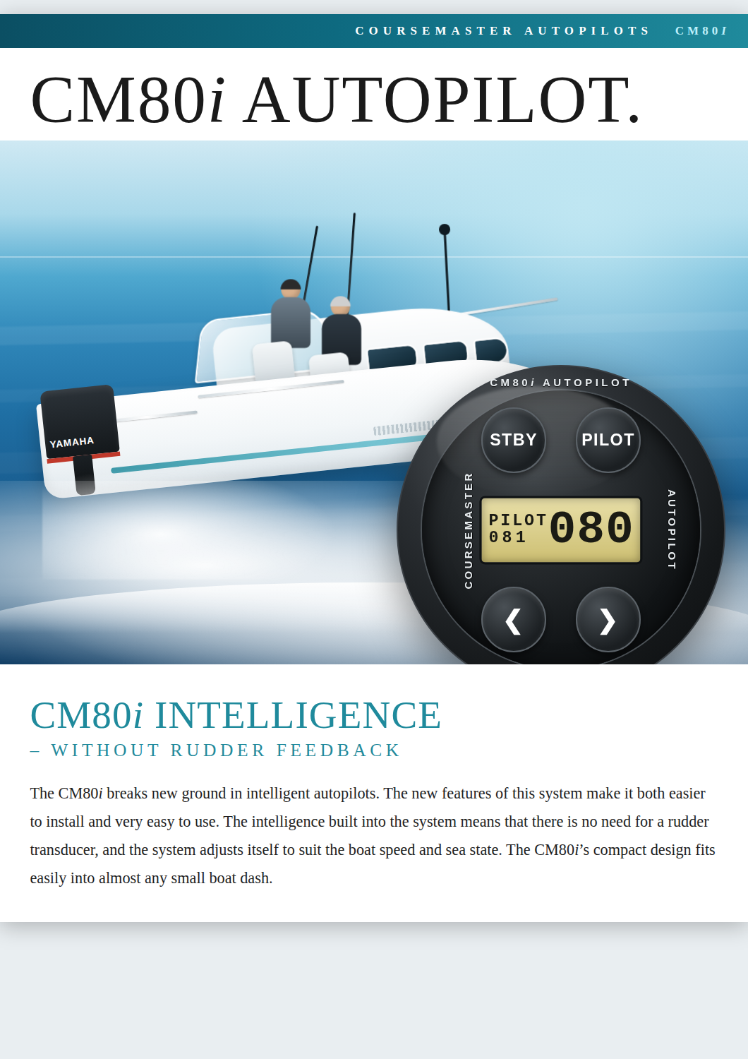Coursemaster Autopilots CM80i
CM80i AUTOPILOT.
CM80i AUTOPILOT AUTOPILOT COURSEMASTER
STBY
PILOT
❮
❯
PILOT 081
080
CM80i INTELLIGENCE
– Without Rudder Feedback
The CM80i breaks new ground in intelligent autopilots. The new features of this system make it both easier to install and very easy to use. The intelligence built into the system means that there is no need for a rudder transducer, and the system adjusts itself to suit the boat speed and sea state. The CM80i’s compact design fits easily into almost any small boat dash.